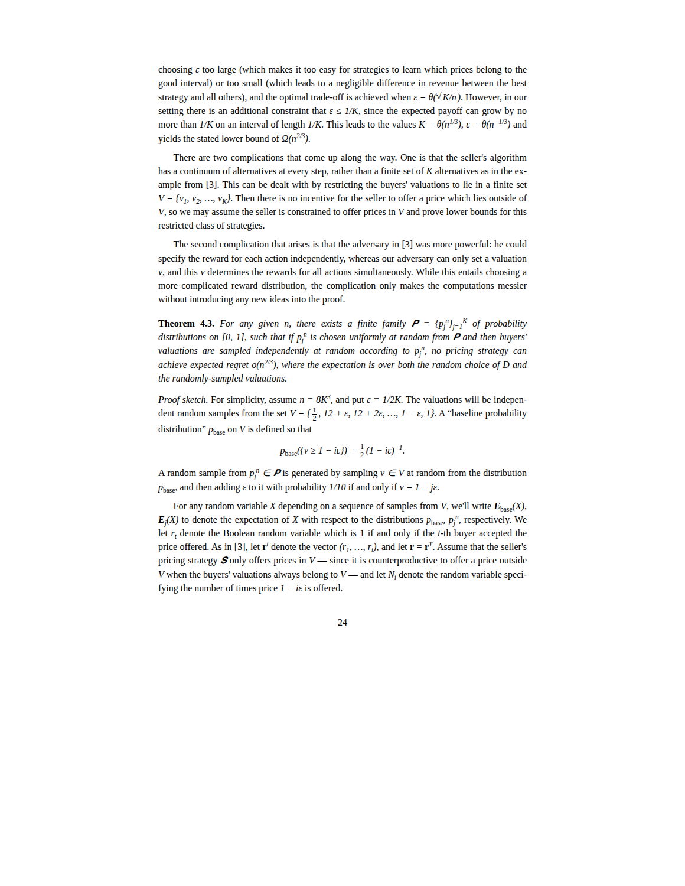choosing ε too large (which makes it too easy for strategies to learn which prices belong to the good interval) or too small (which leads to a negligible difference in revenue between the best strategy and all others), and the optimal trade-off is achieved when ε = θ(K/n). However, in our setting there is an additional constraint that ε ≤ 1/K, since the expected payoff can grow by no more than 1/K on an interval of length 1/K. This leads to the values K = θ(n1/3), ε = θ(n−1/3) and yields the stated lower bound of Ω(n2/3).
There are two complications that come up along the way. One is that the seller's algorithm has a continuum of alternatives at every step, rather than a finite set of K alternatives as in the example from [3]. This can be dealt with by restricting the buyers' valuations to lie in a finite set V = {v1, v2, …, vK}. Then there is no incentive for the seller to offer a price which lies outside of V, so we may assume the seller is constrained to offer prices in V and prove lower bounds for this restricted class of strategies.
The second complication that arises is that the adversary in [3] was more powerful: he could specify the reward for each action independently, whereas our adversary can only set a valuation v, and this v determines the rewards for all actions simultaneously. While this entails choosing a more complicated reward distribution, the complication only makes the computations messier without introducing any new ideas into the proof.
Theorem 4.3. For any given n, there exists a finite family 𝑷 = {pjn}j=1K of probability distributions on [0, 1], such that if pjn is chosen uniformly at random from 𝑷 and then buyers' valuations are sampled independently at random according to pjn, no pricing strategy can achieve expected regret o(n2/3), where the expectation is over both the random choice of D and the randomly-sampled valuations.
Proof sketch. For simplicity, assume n = 8K3, and put ε = 1/2K. The valuations will be independent random samples from the set V = {12, 12 + ε, 12 + 2ε, …, 1 − ε, 1}. A “baseline probability distribution” pbase on V is defined so that
pbase({v ≥ 1 − iε}) = 12(1 − iε)−1.
A random sample from pjn ∈ 𝑷 is generated by sampling v ∈ V at random from the distribution pbase, and then adding ε to it with probability 1/10 if and only if v = 1 − jε.
For any random variable X depending on a sequence of samples from V, we'll write Ebase(X), Ej(X) to denote the expectation of X with respect to the distributions pbase, pjn, respectively. We let rt denote the Boolean random variable which is 1 if and only if the t-th buyer accepted the price offered. As in [3], let rt denote the vector (r1, …, rt), and let r = rT. Assume that the seller's pricing strategy 𝑺 only offers prices in V — since it is counterproductive to offer a price outside V when the buyers' valuations always belong to V — and let Ni denote the random variable specifying the number of times price 1 − iε is offered.
24